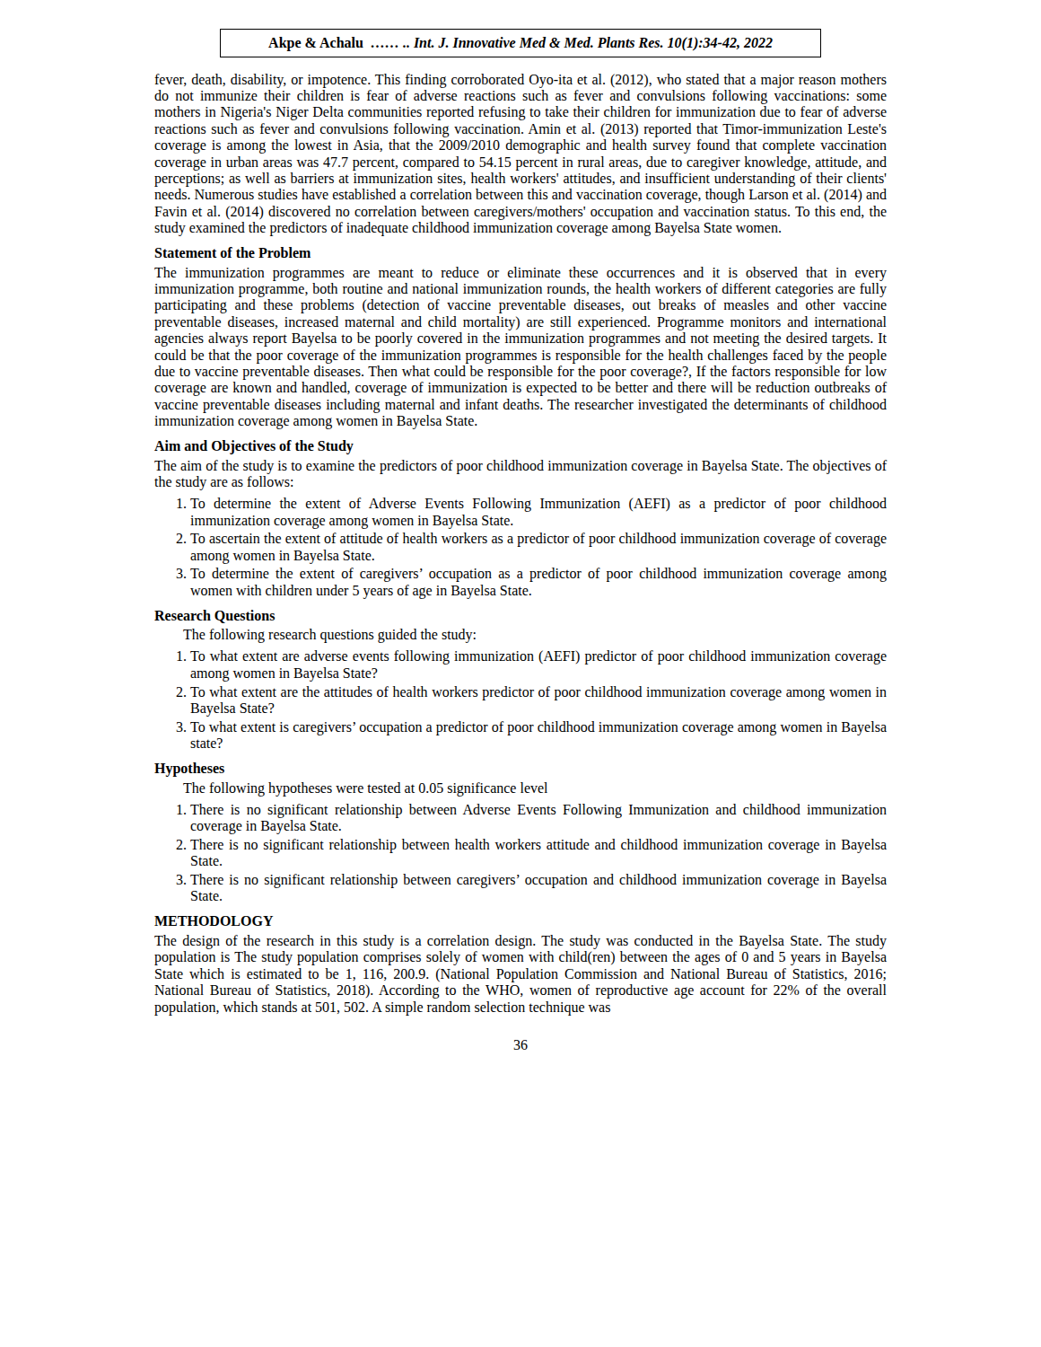Akpe & Achalu …… .. Int. J. Innovative Med & Med. Plants Res. 10(1):34-42, 2022
fever, death, disability, or impotence. This finding corroborated Oyo-ita et al. (2012), who stated that a major reason mothers do not immunize their children is fear of adverse reactions such as fever and convulsions following vaccinations: some mothers in Nigeria's Niger Delta communities reported refusing to take their children for immunization due to fear of adverse reactions such as fever and convulsions following vaccination. Amin et al. (2013) reported that Timor-immunization Leste's coverage is among the lowest in Asia, that the 2009/2010 demographic and health survey found that complete vaccination coverage in urban areas was 47.7 percent, compared to 54.15 percent in rural areas, due to caregiver knowledge, attitude, and perceptions; as well as barriers at immunization sites, health workers' attitudes, and insufficient understanding of their clients' needs. Numerous studies have established a correlation between this and vaccination coverage, though Larson et al. (2014) and Favin et al. (2014) discovered no correlation between caregivers/mothers' occupation and vaccination status. To this end, the study examined the predictors of inadequate childhood immunization coverage among Bayelsa State women.
Statement of the Problem
The immunization programmes are meant to reduce or eliminate these occurrences and it is observed that in every immunization programme, both routine and national immunization rounds, the health workers of different categories are fully participating and these problems (detection of vaccine preventable diseases, out breaks of measles and other vaccine preventable diseases, increased maternal and child mortality) are still experienced. Programme monitors and international agencies always report Bayelsa to be poorly covered in the immunization programmes and not meeting the desired targets. It could be that the poor coverage of the immunization programmes is responsible for the health challenges faced by the people due to vaccine preventable diseases. Then what could be responsible for the poor coverage?, If the factors responsible for low coverage are known and handled, coverage of immunization is expected to be better and there will be reduction outbreaks of vaccine preventable diseases including maternal and infant deaths. The researcher investigated the determinants of childhood immunization coverage among women in Bayelsa State.
Aim and Objectives of the Study
The aim of the study is to examine the predictors of poor childhood immunization coverage in Bayelsa State. The objectives of the study are as follows:
To determine the extent of Adverse Events Following Immunization (AEFI) as a predictor of poor childhood immunization coverage among women in Bayelsa State.
To ascertain the extent of attitude of health workers as a predictor of poor childhood immunization coverage of coverage among women in Bayelsa State.
To determine the extent of caregivers’ occupation as a predictor of poor childhood immunization coverage among women with children under 5 years of age in Bayelsa State.
Research Questions
The following research questions guided the study:
To what extent are adverse events following immunization (AEFI) predictor of poor childhood immunization coverage among women in Bayelsa State?
To what extent are the attitudes of health workers predictor of poor childhood immunization coverage among women in Bayelsa State?
To what extent is caregivers’ occupation a predictor of poor childhood immunization coverage among women in Bayelsa state?
Hypotheses
The following hypotheses were tested at 0.05 significance level
There is no significant relationship between Adverse Events Following Immunization and childhood immunization coverage in Bayelsa State.
There is no significant relationship between health workers attitude and childhood immunization coverage in Bayelsa State.
There is no significant relationship between caregivers’ occupation and childhood immunization coverage in Bayelsa State.
METHODOLOGY
The design of the research in this study is a correlation design. The study was conducted in the Bayelsa State. The study population is The study population comprises solely of women with child(ren) between the ages of 0 and 5 years in Bayelsa State which is estimated to be 1, 116, 200.9. (National Population Commission and National Bureau of Statistics, 2016; National Bureau of Statistics, 2018). According to the WHO, women of reproductive age account for 22% of the overall population, which stands at 501, 502. A simple random selection technique was
36